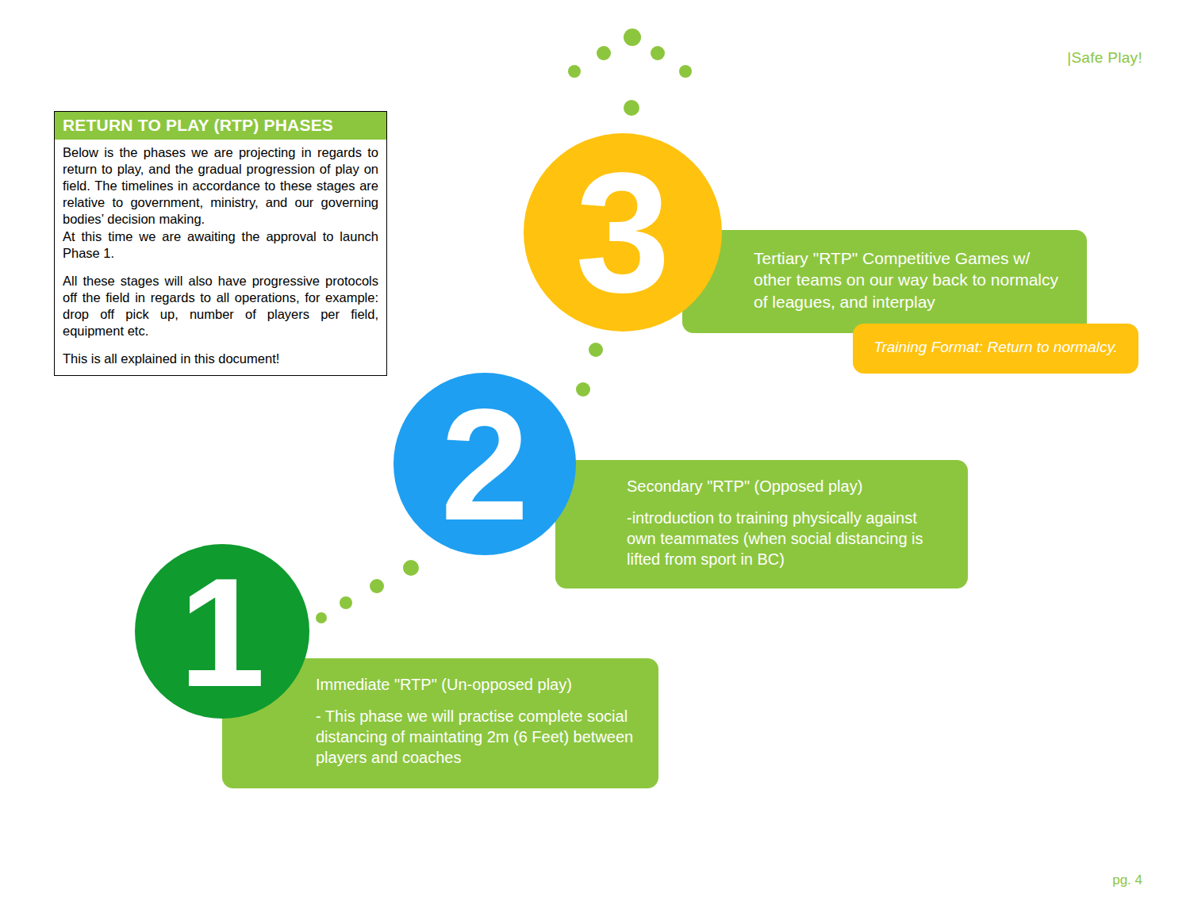|Safe Play!
RETURN TO PLAY (RTP) PHASES
Below is the phases we are projecting in regards to return to play, and the gradual progression of play on field. The timelines in accordance to these stages are relative to government, ministry, and our governing bodies’ decision making.
At this time we are awaiting the approval to launch Phase 1.
All these stages will also have progressive protocols off the field in regards to all operations, for example: drop off pick up, number of players per field, equipment etc.
This is all explained in this document!
Tertiary "RTP" Competitive Games w/ other teams on our way back to normalcy of leagues, and interplay
3
Training Format: Return to normalcy.
Secondary "RTP" (Opposed play)
-introduction to training physically against own teammates (when social distancing is lifted from sport in BC)
2
Immediate "RTP" (Un-opposed play)
- This phase we will practise complete social distancing of maintating 2m (6 Feet) between players and coaches
1
pg. 4